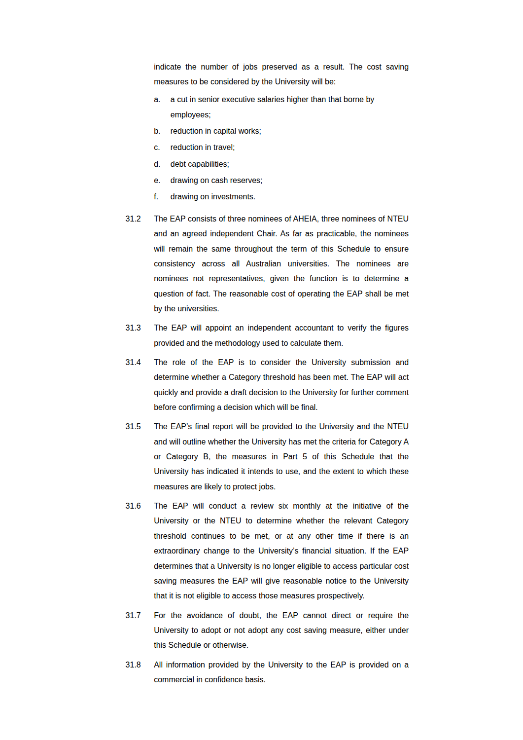indicate the number of jobs preserved as a result. The cost saving measures to be considered by the University will be:
a. a cut in senior executive salaries higher than that borne by employees;
b. reduction in capital works;
c. reduction in travel;
d. debt capabilities;
e. drawing on cash reserves;
f. drawing on investments.
31.2 The EAP consists of three nominees of AHEIA, three nominees of NTEU and an agreed independent Chair. As far as practicable, the nominees will remain the same throughout the term of this Schedule to ensure consistency across all Australian universities. The nominees are nominees not representatives, given the function is to determine a question of fact. The reasonable cost of operating the EAP shall be met by the universities.
31.3 The EAP will appoint an independent accountant to verify the figures provided and the methodology used to calculate them.
31.4 The role of the EAP is to consider the University submission and determine whether a Category threshold has been met. The EAP will act quickly and provide a draft decision to the University for further comment before confirming a decision which will be final.
31.5 The EAP’s final report will be provided to the University and the NTEU and will outline whether the University has met the criteria for Category A or Category B, the measures in Part 5 of this Schedule that the University has indicated it intends to use, and the extent to which these measures are likely to protect jobs.
31.6 The EAP will conduct a review six monthly at the initiative of the University or the NTEU to determine whether the relevant Category threshold continues to be met, or at any other time if there is an extraordinary change to the University’s financial situation. If the EAP determines that a University is no longer eligible to access particular cost saving measures the EAP will give reasonable notice to the University that it is not eligible to access those measures prospectively.
31.7 For the avoidance of doubt, the EAP cannot direct or require the University to adopt or not adopt any cost saving measure, either under this Schedule or otherwise.
31.8 All information provided by the University to the EAP is provided on a commercial in confidence basis.